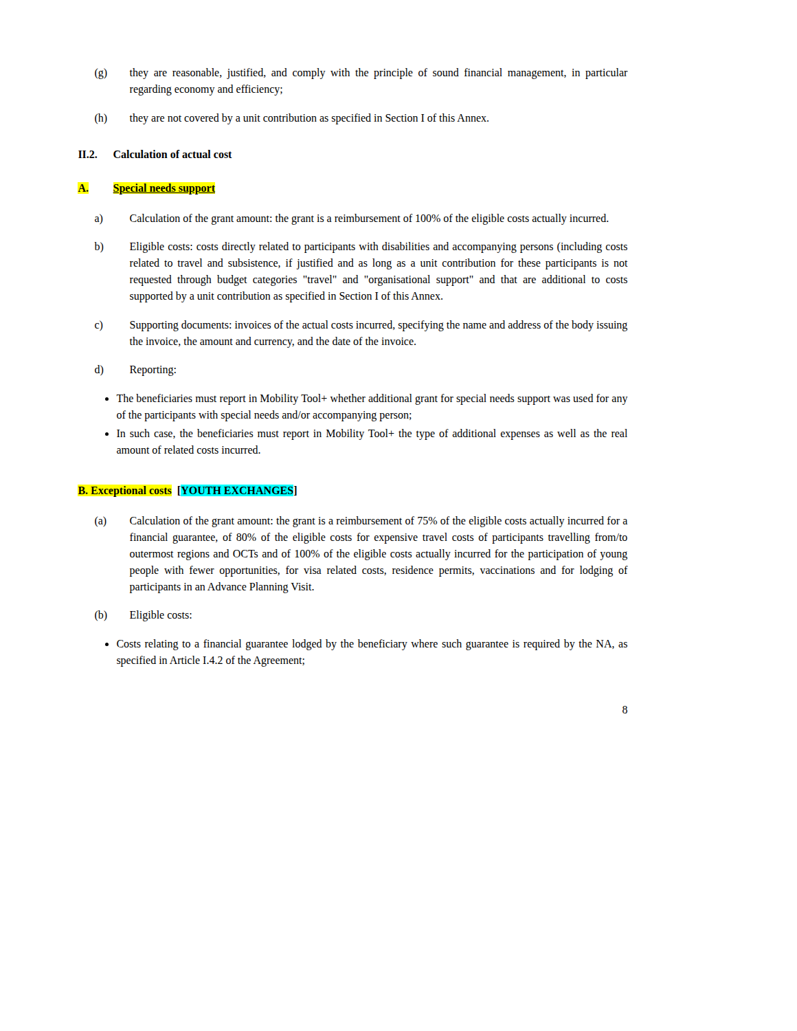(g)
they are reasonable, justified, and comply with the principle of sound financial management, in particular regarding economy and efficiency;
(h)
they are not covered by a unit contribution as specified in Section I of this Annex.
II.2. Calculation of actual cost
A. Special needs support
a)
Calculation of the grant amount: the grant is a reimbursement of 100% of the eligible costs actually incurred.
b)
Eligible costs: costs directly related to participants with disabilities and accompanying persons (including costs related to travel and subsistence, if justified and as long as a unit contribution for these participants is not requested through budget categories "travel" and "organisational support" and that are additional to costs supported by a unit contribution as specified in Section I of this Annex.
c)
Supporting documents: invoices of the actual costs incurred, specifying the name and address of the body issuing the invoice, the amount and currency, and the date of the invoice.
d)
Reporting:
The beneficiaries must report in Mobility Tool+ whether additional grant for special needs support was used for any of the participants with special needs and/or accompanying person;
In such case, the beneficiaries must report in Mobility Tool+ the type of additional expenses as well as the real amount of related costs incurred.
B. Exceptional costs [YOUTH EXCHANGES]
(a)
Calculation of the grant amount: the grant is a reimbursement of 75% of the eligible costs actually incurred for a financial guarantee, of 80% of the eligible costs for expensive travel costs of participants travelling from/to outermost regions and OCTs and of 100% of the eligible costs actually incurred for the participation of young people with fewer opportunities, for visa related costs, residence permits, vaccinations and for lodging of participants in an Advance Planning Visit.
(b)
Eligible costs:
Costs relating to a financial guarantee lodged by the beneficiary where such guarantee is required by the NA, as specified in Article I.4.2 of the Agreement;
8